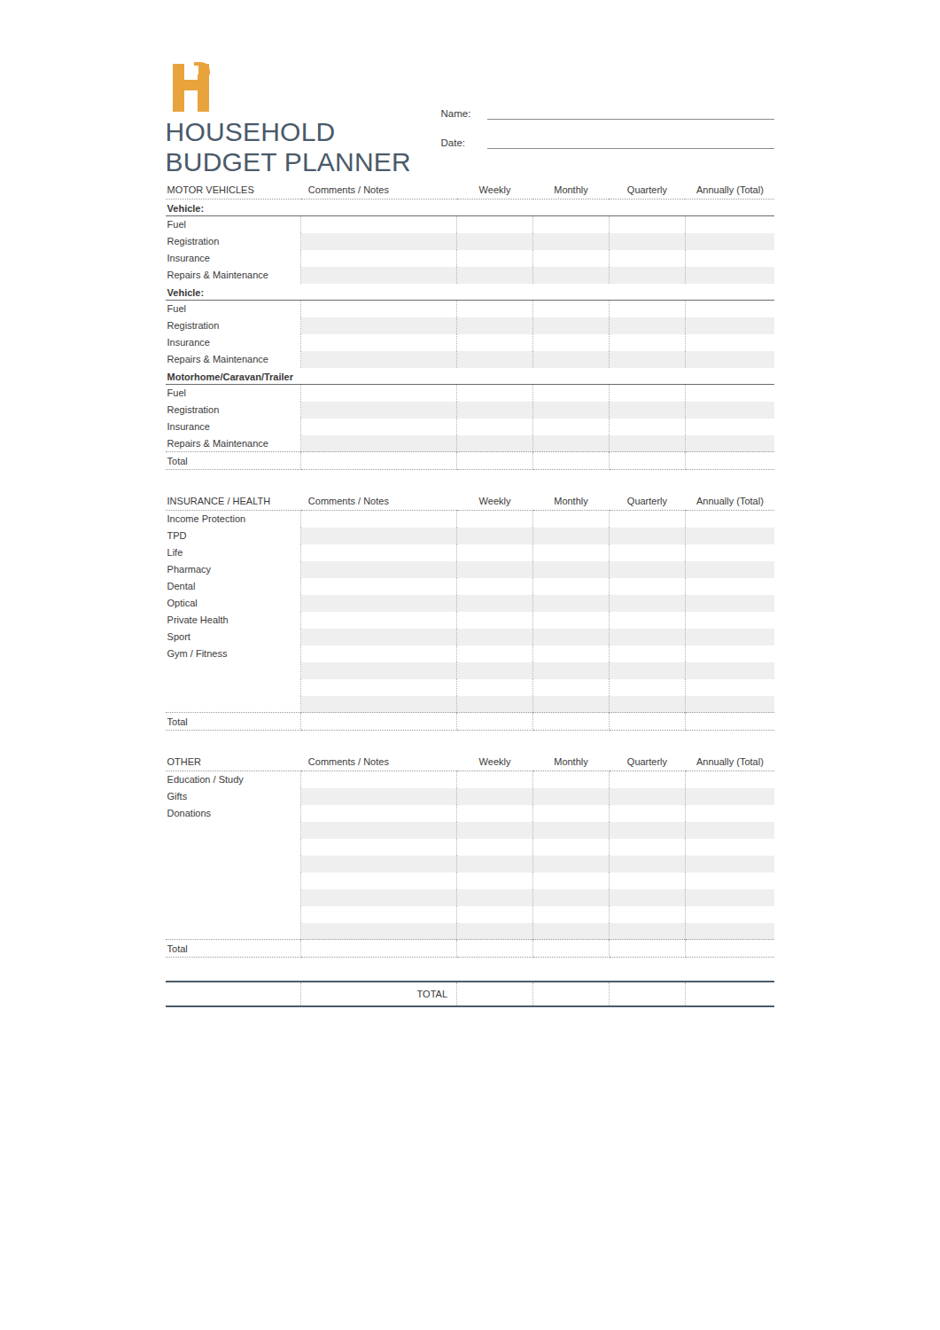HOUSEHOLD BUDGET PLANNER
Name:
Date:
| MOTOR VEHICLES | Comments / Notes | Weekly | Monthly | Quarterly | Annually (Total) |
| --- | --- | --- | --- | --- | --- |
| Vehicle: |
| Fuel | | | | | |
| Registration | | | | | |
| Insurance | | | | | |
| Repairs & Maintenance | | | | | |
| Vehicle: |
| Fuel | | | | | |
| Registration | | | | | |
| Insurance | | | | | |
| Repairs & Maintenance | | | | | |
| Motorhome/Caravan/Trailer |
| Fuel | | | | | |
| Registration | | | | | |
| Insurance | | | | | |
| Repairs & Maintenance | | | | | |
| Total | | | | | |
| INSURANCE / HEALTH | Comments / Notes | Weekly | Monthly | Quarterly | Annually (Total) |
| --- | --- | --- | --- | --- | --- |
| Income Protection | | | | | |
| TPD | | | | | |
| Life | | | | | |
| Pharmacy | | | | | |
| Dental | | | | | |
| Optical | | | | | |
| Private Health | | | | | |
| Sport | | | | | |
| Gym / Fitness | | | | | |
| Total | | | | | |
| OTHER | Comments / Notes | Weekly | Monthly | Quarterly | Annually (Total) |
| --- | --- | --- | --- | --- | --- |
| Education / Study | | | | | |
| Gifts | | | | | |
| Donations | | | | | |
| Total | | | | | |
| | TOTAL | | | | |